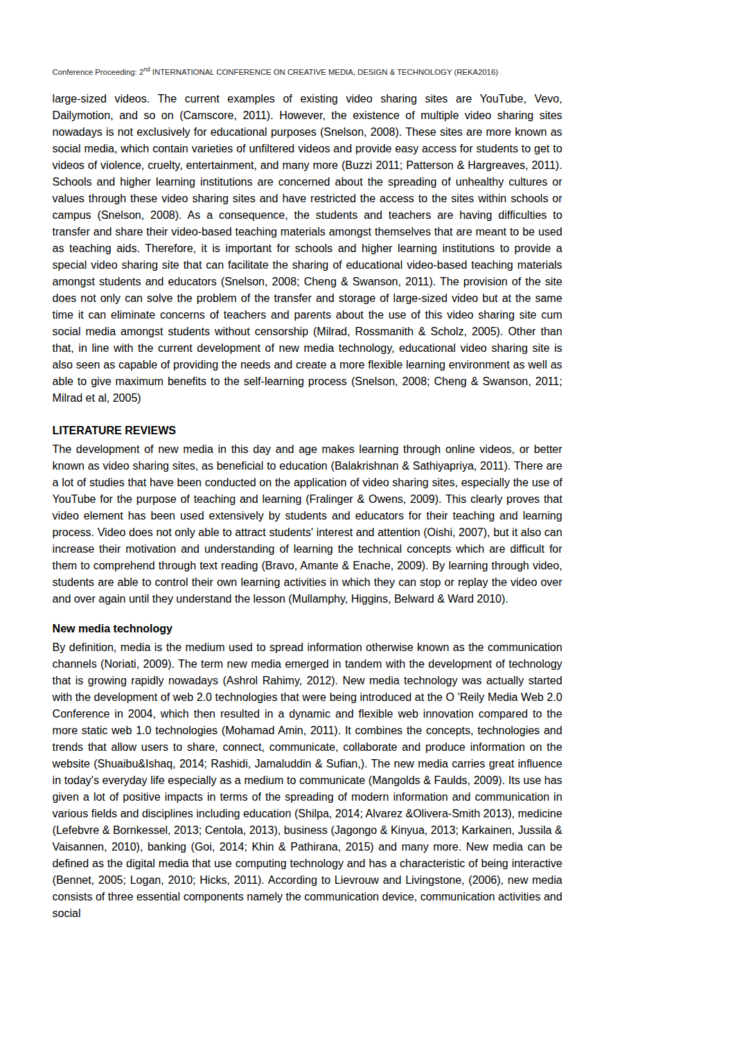Conference Proceeding: 2nd INTERNATIONAL CONFERENCE ON CREATIVE MEDIA, DESIGN & TECHNOLOGY (REKA2016)
large-sized videos. The current examples of existing video sharing sites are YouTube, Vevo, Dailymotion, and so on (Camscore, 2011). However, the existence of multiple video sharing sites nowadays is not exclusively for educational purposes (Snelson, 2008). These sites are more known as social media, which contain varieties of unfiltered videos and provide easy access for students to get to videos of violence, cruelty, entertainment, and many more (Buzzi 2011; Patterson & Hargreaves, 2011). Schools and higher learning institutions are concerned about the spreading of unhealthy cultures or values through these video sharing sites and have restricted the access to the sites within schools or campus (Snelson, 2008). As a consequence, the students and teachers are having difficulties to transfer and share their video-based teaching materials amongst themselves that are meant to be used as teaching aids. Therefore, it is important for schools and higher learning institutions to provide a special video sharing site that can facilitate the sharing of educational video-based teaching materials amongst students and educators (Snelson, 2008; Cheng & Swanson, 2011). The provision of the site does not only can solve the problem of the transfer and storage of large-sized video but at the same time it can eliminate concerns of teachers and parents about the use of this video sharing site cum social media amongst students without censorship (Milrad, Rossmanith & Scholz, 2005). Other than that, in line with the current development of new media technology, educational video sharing site is also seen as capable of providing the needs and create a more flexible learning environment as well as able to give maximum benefits to the self-learning process (Snelson, 2008; Cheng & Swanson, 2011; Milrad et al, 2005)
LITERATURE REVIEWS
The development of new media in this day and age makes learning through online videos, or better known as video sharing sites, as beneficial to education (Balakrishnan & Sathiyapriya, 2011). There are a lot of studies that have been conducted on the application of video sharing sites, especially the use of YouTube for the purpose of teaching and learning (Fralinger & Owens, 2009). This clearly proves that video element has been used extensively by students and educators for their teaching and learning process. Video does not only able to attract students' interest and attention (Oishi, 2007), but it also can increase their motivation and understanding of learning the technical concepts which are difficult for them to comprehend through text reading (Bravo, Amante & Enache, 2009). By learning through video, students are able to control their own learning activities in which they can stop or replay the video over and over again until they understand the lesson (Mullamphy, Higgins, Belward & Ward 2010).
New media technology
By definition, media is the medium used to spread information otherwise known as the communication channels (Noriati, 2009). The term new media emerged in tandem with the development of technology that is growing rapidly nowadays (Ashrol Rahimy, 2012). New media technology was actually started with the development of web 2.0 technologies that were being introduced at the O 'Reily Media Web 2.0 Conference in 2004, which then resulted in a dynamic and flexible web innovation compared to the more static web 1.0 technologies (Mohamad Amin, 2011). It combines the concepts, technologies and trends that allow users to share, connect, communicate, collaborate and produce information on the website (Shuaibu&Ishaq, 2014; Rashidi, Jamaluddin & Sufian,). The new media carries great influence in today's everyday life especially as a medium to communicate (Mangolds & Faulds, 2009). Its use has given a lot of positive impacts in terms of the spreading of modern information and communication in various fields and disciplines including education (Shilpa, 2014; Alvarez &Olivera-Smith 2013), medicine (Lefebvre & Bornkessel, 2013; Centola, 2013), business (Jagongo & Kinyua, 2013; Karkainen, Jussila & Vaisannen, 2010), banking (Goi, 2014; Khin & Pathirana, 2015) and many more. New media can be defined as the digital media that use computing technology and has a characteristic of being interactive (Bennet, 2005; Logan, 2010; Hicks, 2011). According to Lievrouw and Livingstone, (2006), new media consists of three essential components namely the communication device, communication activities and social